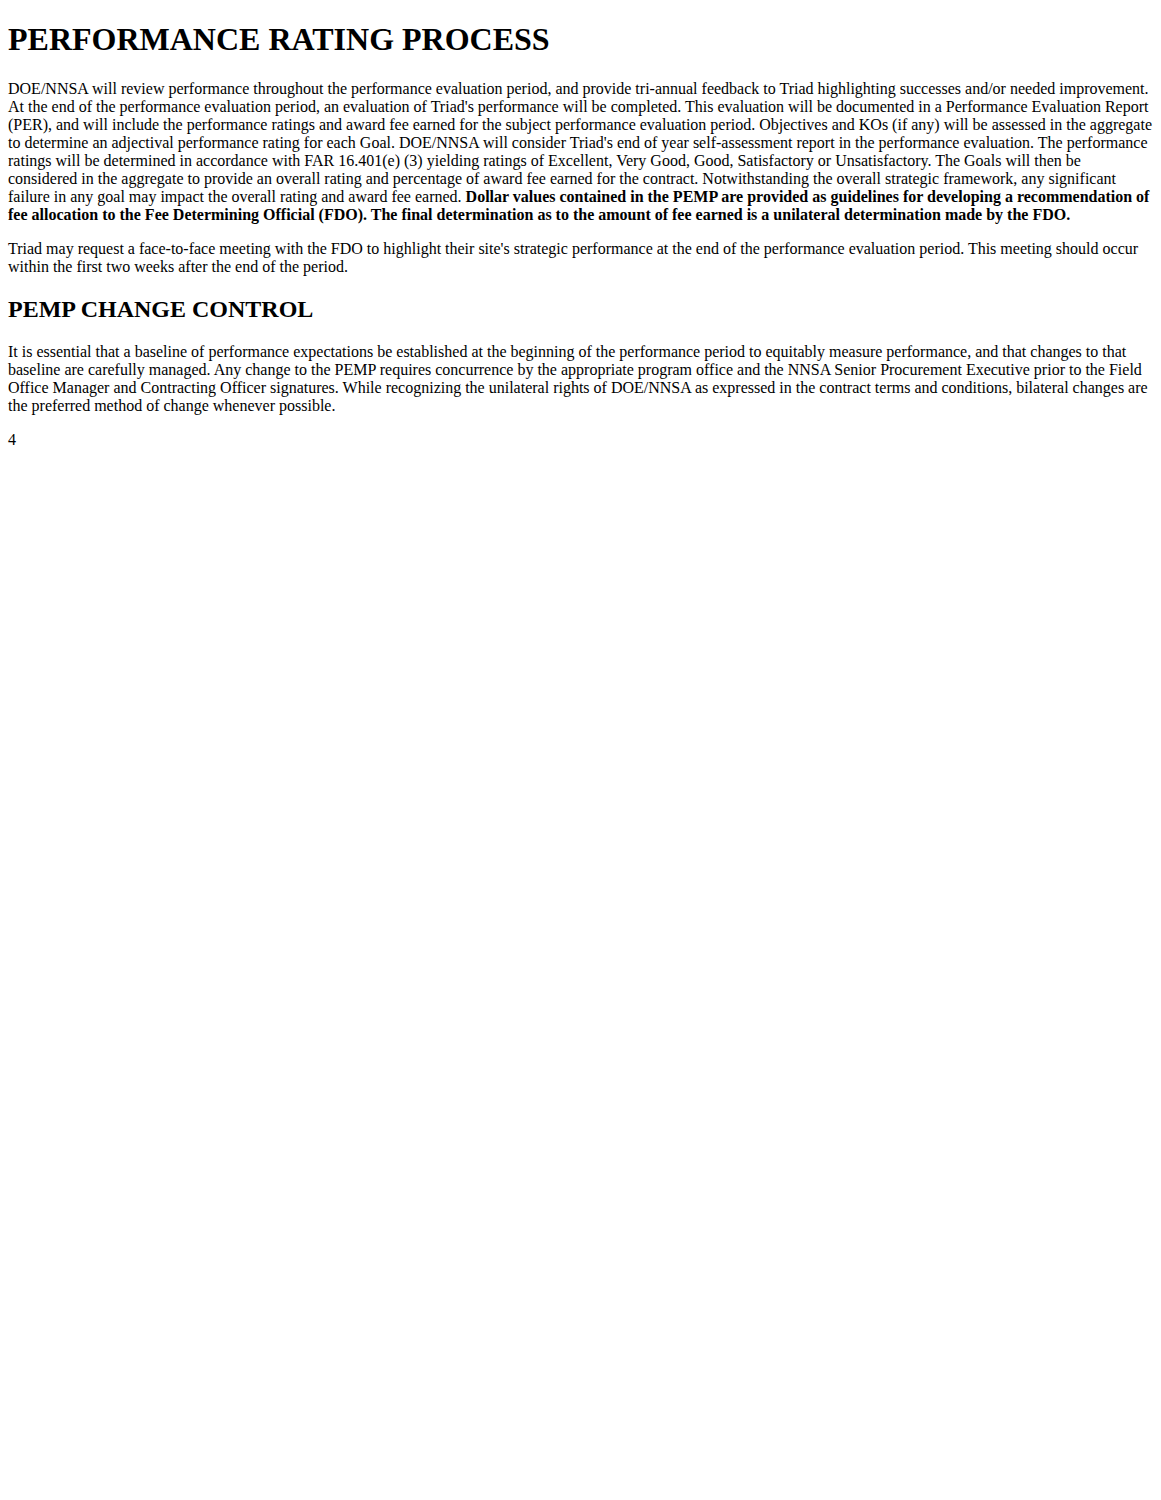PERFORMANCE RATING PROCESS
DOE/NNSA will review performance throughout the performance evaluation period, and provide tri-annual feedback to Triad highlighting successes and/or needed improvement. At the end of the performance evaluation period, an evaluation of Triad's performance will be completed. This evaluation will be documented in a Performance Evaluation Report (PER), and will include the performance ratings and award fee earned for the subject performance evaluation period. Objectives and KOs (if any) will be assessed in the aggregate to determine an adjectival performance rating for each Goal. DOE/NNSA will consider Triad's end of year self-assessment report in the performance evaluation. The performance ratings will be determined in accordance with FAR 16.401(e) (3) yielding ratings of Excellent, Very Good, Good, Satisfactory or Unsatisfactory. The Goals will then be considered in the aggregate to provide an overall rating and percentage of award fee earned for the contract. Notwithstanding the overall strategic framework, any significant failure in any goal may impact the overall rating and award fee earned. Dollar values contained in the PEMP are provided as guidelines for developing a recommendation of fee allocation to the Fee Determining Official (FDO). The final determination as to the amount of fee earned is a unilateral determination made by the FDO.
Triad may request a face-to-face meeting with the FDO to highlight their site's strategic performance at the end of the performance evaluation period. This meeting should occur within the first two weeks after the end of the period.
PEMP CHANGE CONTROL
It is essential that a baseline of performance expectations be established at the beginning of the performance period to equitably measure performance, and that changes to that baseline are carefully managed. Any change to the PEMP requires concurrence by the appropriate program office and the NNSA Senior Procurement Executive prior to the Field Office Manager and Contracting Officer signatures. While recognizing the unilateral rights of DOE/NNSA as expressed in the contract terms and conditions, bilateral changes are the preferred method of change whenever possible.
4